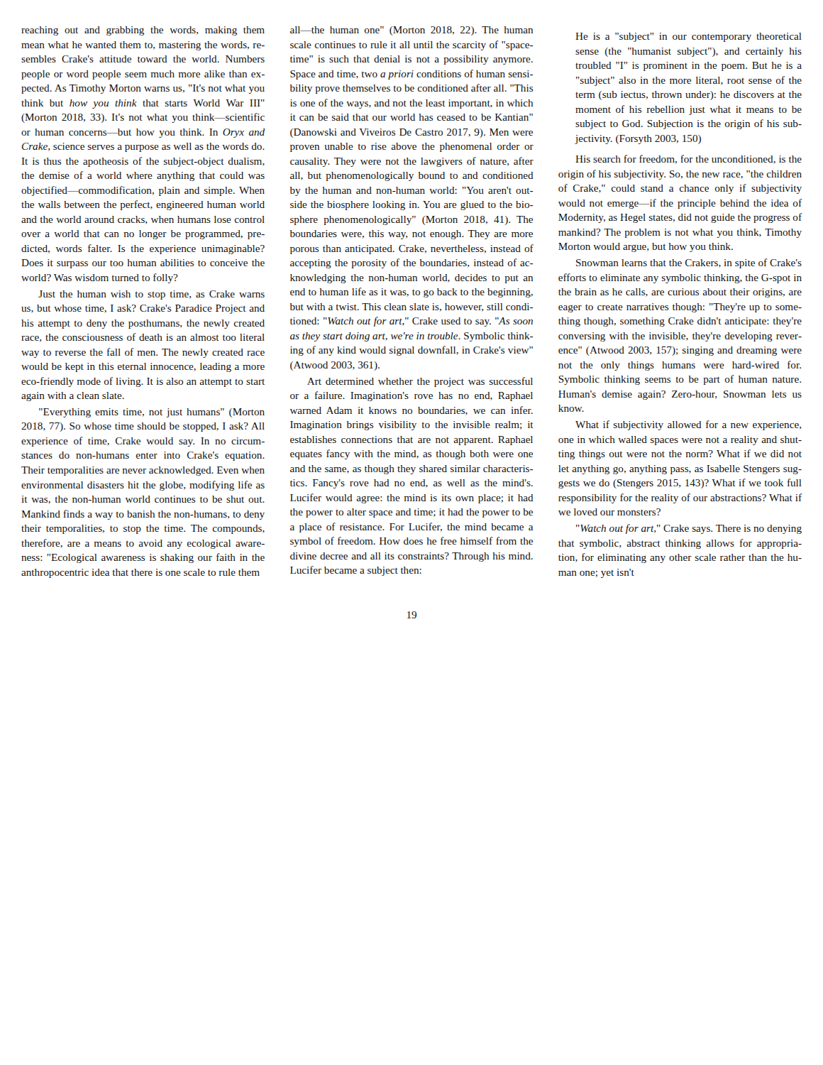reaching out and grabbing the words, making them mean what he wanted them to, mastering the words, resembles Crake's attitude toward the world. Numbers people or word people seem much more alike than expected. As Timothy Morton warns us, "It's not what you think but how you think that starts World War III" (Morton 2018, 33). It's not what you think—scientific or human concerns—but how you think. In Oryx and Crake, science serves a purpose as well as the words do. It is thus the apotheosis of the subject-object dualism, the demise of a world where anything that could was objectified—commodification, plain and simple. When the walls between the perfect, engineered human world and the world around cracks, when humans lose control over a world that can no longer be programmed, predicted, words falter. Is the experience unimaginable? Does it surpass our too human abilities to conceive the world? Was wisdom turned to folly?
Just the human wish to stop time, as Crake warns us, but whose time, I ask? Crake's Paradice Project and his attempt to deny the posthumans, the newly created race, the consciousness of death is an almost too literal way to reverse the fall of men. The newly created race would be kept in this eternal innocence, leading a more eco-friendly mode of living. It is also an attempt to start again with a clean slate.
"Everything emits time, not just humans" (Morton 2018, 77). So whose time should be stopped, I ask? All experience of time, Crake would say. In no circumstances do non-humans enter into Crake's equation. Their temporalities are never acknowledged. Even when environmental disasters hit the globe, modifying life as it was, the non-human world continues to be shut out. Mankind finds a way to banish the non-humans, to deny their temporalities, to stop the time. The compounds, therefore, are a means to avoid any ecological awareness: "Ecological awareness is shaking our faith in the anthropocentric idea that there is one scale to rule them
all—the human one" (Morton 2018, 22). The human scale continues to rule it all until the scarcity of "space-time" is such that denial is not a possibility anymore. Space and time, two a priori conditions of human sensibility prove themselves to be conditioned after all. "This is one of the ways, and not the least important, in which it can be said that our world has ceased to be Kantian" (Danowski and Viveiros De Castro 2017, 9). Men were proven unable to rise above the phenomenal order or causality. They were not the lawgivers of nature, after all, but phenomenologically bound to and conditioned by the human and non-human world: "You aren't outside the biosphere looking in. You are glued to the biosphere phenomenologically" (Morton 2018, 41). The boundaries were, this way, not enough. They are more porous than anticipated. Crake, nevertheless, instead of accepting the porosity of the boundaries, instead of acknowledging the non-human world, decides to put an end to human life as it was, to go back to the beginning, but with a twist. This clean slate is, however, still conditioned: "Watch out for art," Crake used to say. "As soon as they start doing art, we're in trouble. Symbolic thinking of any kind would signal downfall, in Crake's view" (Atwood 2003, 361).
Art determined whether the project was successful or a failure. Imagination's rove has no end, Raphael warned Adam it knows no boundaries, we can infer. Imagination brings visibility to the invisible realm; it establishes connections that are not apparent. Raphael equates fancy with the mind, as though both were one and the same, as though they shared similar characteristics. Fancy's rove had no end, as well as the mind's. Lucifer would agree: the mind is its own place; it had the power to alter space and time; it had the power to be a place of resistance. For Lucifer, the mind became a symbol of freedom. How does he free himself from the divine decree and all its constraints? Through his mind. Lucifer became a subject then:
He is a "subject" in our contemporary theoretical sense (the "humanist subject"), and certainly his troubled "I" is prominent in the poem. But he is a "subject" also in the more literal, root sense of the term (sub iectus, thrown under): he discovers at the moment of his rebellion just what it means to be subject to God. Subjection is the origin of his subjectivity. (Forsyth 2003, 150)
His search for freedom, for the unconditioned, is the origin of his subjectivity. So, the new race, "the children of Crake," could stand a chance only if subjectivity would not emerge—if the principle behind the idea of Modernity, as Hegel states, did not guide the progress of mankind? The problem is not what you think, Timothy Morton would argue, but how you think.
Snowman learns that the Crakers, in spite of Crake's efforts to eliminate any symbolic thinking, the G-spot in the brain as he calls, are curious about their origins, are eager to create narratives though: "They're up to something though, something Crake didn't anticipate: they're conversing with the invisible, they're developing reverence" (Atwood 2003, 157); singing and dreaming were not the only things humans were hard-wired for. Symbolic thinking seems to be part of human nature. Human's demise again? Zero-hour, Snowman lets us know.
What if subjectivity allowed for a new experience, one in which walled spaces were not a reality and shutting things out were not the norm? What if we did not let anything go, anything pass, as Isabelle Stengers suggests we do (Stengers 2015, 143)? What if we took full responsibility for the reality of our abstractions? What if we loved our monsters?
"Watch out for art," Crake says. There is no denying that symbolic, abstract thinking allows for appropriation, for eliminating any other scale rather than the human one; yet isn't
19